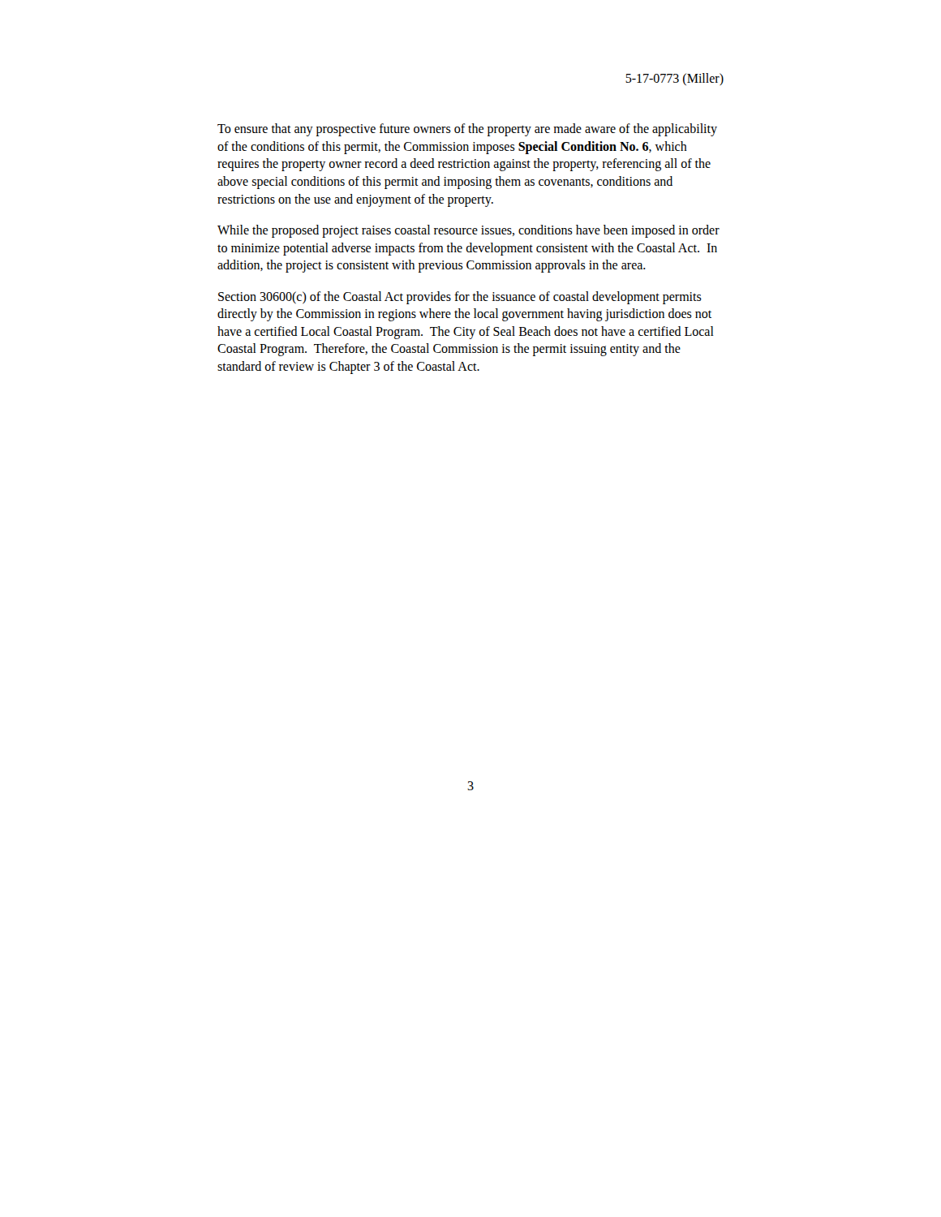5-17-0773 (Miller)
To ensure that any prospective future owners of the property are made aware of the applicability of the conditions of this permit, the Commission imposes Special Condition No. 6, which requires the property owner record a deed restriction against the property, referencing all of the above special conditions of this permit and imposing them as covenants, conditions and restrictions on the use and enjoyment of the property.
While the proposed project raises coastal resource issues, conditions have been imposed in order to minimize potential adverse impacts from the development consistent with the Coastal Act. In addition, the project is consistent with previous Commission approvals in the area.
Section 30600(c) of the Coastal Act provides for the issuance of coastal development permits directly by the Commission in regions where the local government having jurisdiction does not have a certified Local Coastal Program. The City of Seal Beach does not have a certified Local Coastal Program. Therefore, the Coastal Commission is the permit issuing entity and the standard of review is Chapter 3 of the Coastal Act.
3